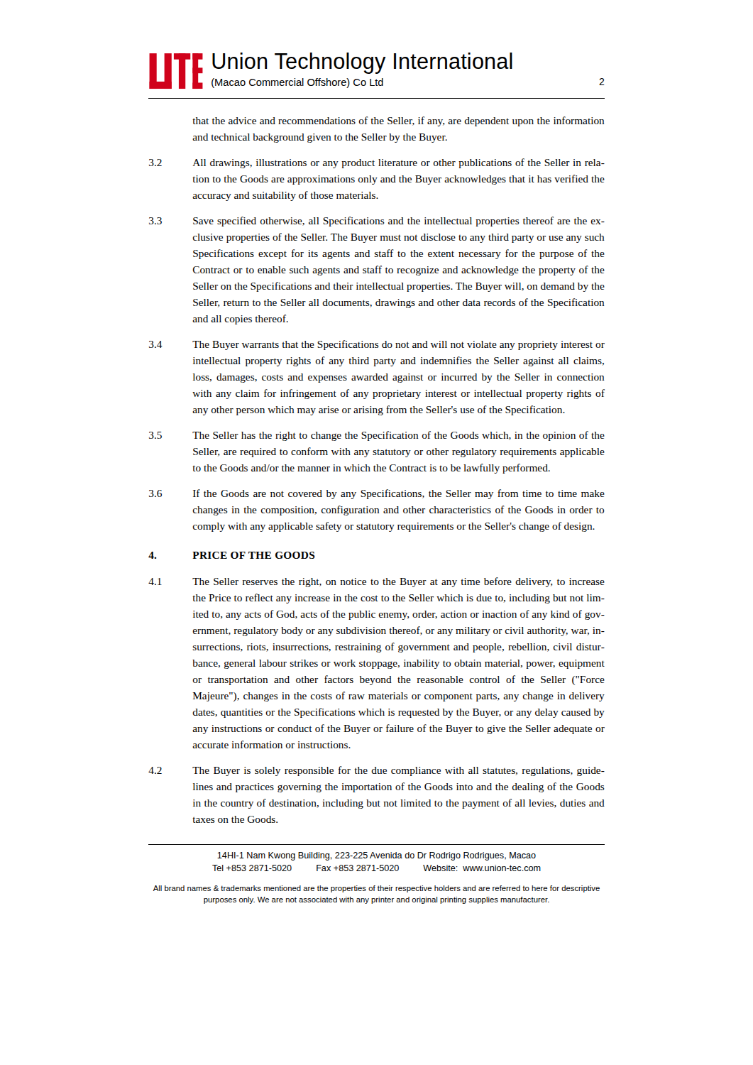Union Technology International
(Macao Commercial Offshore) Co Ltd
2
that the advice and recommendations of the Seller, if any, are dependent upon the information and technical background given to the Seller by the Buyer.
3.2
All drawings, illustrations or any product literature or other publications of the Seller in relation to the Goods are approximations only and the Buyer acknowledges that it has verified the accuracy and suitability of those materials.
3.3
Save specified otherwise, all Specifications and the intellectual properties thereof are the exclusive properties of the Seller. The Buyer must not disclose to any third party or use any such Specifications except for its agents and staff to the extent necessary for the purpose of the Contract or to enable such agents and staff to recognize and acknowledge the property of the Seller on the Specifications and their intellectual properties. The Buyer will, on demand by the Seller, return to the Seller all documents, drawings and other data records of the Specification and all copies thereof.
3.4
The Buyer warrants that the Specifications do not and will not violate any propriety interest or intellectual property rights of any third party and indemnifies the Seller against all claims, loss, damages, costs and expenses awarded against or incurred by the Seller in connection with any claim for infringement of any proprietary interest or intellectual property rights of any other person which may arise or arising from the Seller's use of the Specification.
3.5
The Seller has the right to change the Specification of the Goods which, in the opinion of the Seller, are required to conform with any statutory or other regulatory requirements applicable to the Goods and/or the manner in which the Contract is to be lawfully performed.
3.6
If the Goods are not covered by any Specifications, the Seller may from time to time make changes in the composition, configuration and other characteristics of the Goods in order to comply with any applicable safety or statutory requirements or the Seller's change of design.
4.
PRICE OF THE GOODS
4.1
The Seller reserves the right, on notice to the Buyer at any time before delivery, to increase the Price to reflect any increase in the cost to the Seller which is due to, including but not limited to, any acts of God, acts of the public enemy, order, action or inaction of any kind of government, regulatory body or any subdivision thereof, or any military or civil authority, war, insurrections, riots, insurrections, restraining of government and people, rebellion, civil disturbance, general labour strikes or work stoppage, inability to obtain material, power, equipment or transportation and other factors beyond the reasonable control of the Seller ("Force Majeure"), changes in the costs of raw materials or component parts, any change in delivery dates, quantities or the Specifications which is requested by the Buyer, or any delay caused by any instructions or conduct of the Buyer or failure of the Buyer to give the Seller adequate or accurate information or instructions.
4.2
The Buyer is solely responsible for the due compliance with all statutes, regulations, guidelines and practices governing the importation of the Goods into and the dealing of the Goods in the country of destination, including but not limited to the payment of all levies, duties and taxes on the Goods.
14HI-1 Nam Kwong Building, 223-225 Avenida do Dr Rodrigo Rodrigues, Macao
Tel +853 2871-5020 Fax +853 2871-5020 Website: www.union-tec.com
All brand names & trademarks mentioned are the properties of their respective holders and are referred to here for descriptive purposes only. We are not associated with any printer and original printing supplies manufacturer.